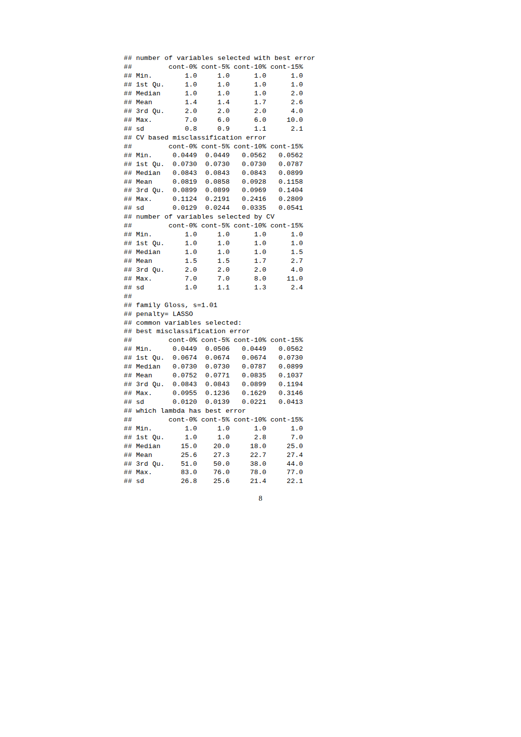## number of variables selected with best error
##         cont-0% cont-5% cont-10% cont-15%
## Min.        1.0     1.0      1.0      1.0
## 1st Qu.     1.0     1.0      1.0      1.0
## Median      1.0     1.0      1.0      2.0
## Mean        1.4     1.4      1.7      2.6
## 3rd Qu.     2.0     2.0      2.0      4.0
## Max.        7.0     6.0      6.0     10.0
## sd          0.8     0.9      1.1      2.1
## CV based misclassification error
##         cont-0% cont-5% cont-10% cont-15%
## Min.     0.0449  0.0449   0.0562   0.0562
## 1st Qu.  0.0730  0.0730   0.0730   0.0787
## Median   0.0843  0.0843   0.0843   0.0899
## Mean     0.0819  0.0858   0.0928   0.1158
## 3rd Qu.  0.0899  0.0899   0.0969   0.1404
## Max.     0.1124  0.2191   0.2416   0.2809
## sd       0.0129  0.0244   0.0335   0.0541
## number of variables selected by CV
##         cont-0% cont-5% cont-10% cont-15%
## Min.        1.0     1.0      1.0      1.0
## 1st Qu.     1.0     1.0      1.0      1.0
## Median      1.0     1.0      1.0      1.5
## Mean        1.5     1.5      1.7      2.7
## 3rd Qu.     2.0     2.0      2.0      4.0
## Max.        7.0     7.0      8.0     11.0
## sd          1.0     1.1      1.3      2.4
##
## family Gloss, s=1.01
## penalty= LASSO
## common variables selected:
## best misclassification error
##         cont-0% cont-5% cont-10% cont-15%
## Min.     0.0449  0.0506   0.0449   0.0562
## 1st Qu.  0.0674  0.0674   0.0674   0.0730
## Median   0.0730  0.0730   0.0787   0.0899
## Mean     0.0752  0.0771   0.0835   0.1037
## 3rd Qu.  0.0843  0.0843   0.0899   0.1194
## Max.     0.0955  0.1236   0.1629   0.3146
## sd       0.0120  0.0139   0.0221   0.0413
## which lambda has best error
##         cont-0% cont-5% cont-10% cont-15%
## Min.        1.0     1.0      1.0      1.0
## 1st Qu.     1.0     1.0      2.8      7.0
## Median     15.0    20.0     18.0     25.0
## Mean       25.6    27.3     22.7     27.4
## 3rd Qu.    51.0    50.0     38.0     44.0
## Max.       83.0    76.0     78.0     77.0
## sd         26.8    25.6     21.4     22.1
8